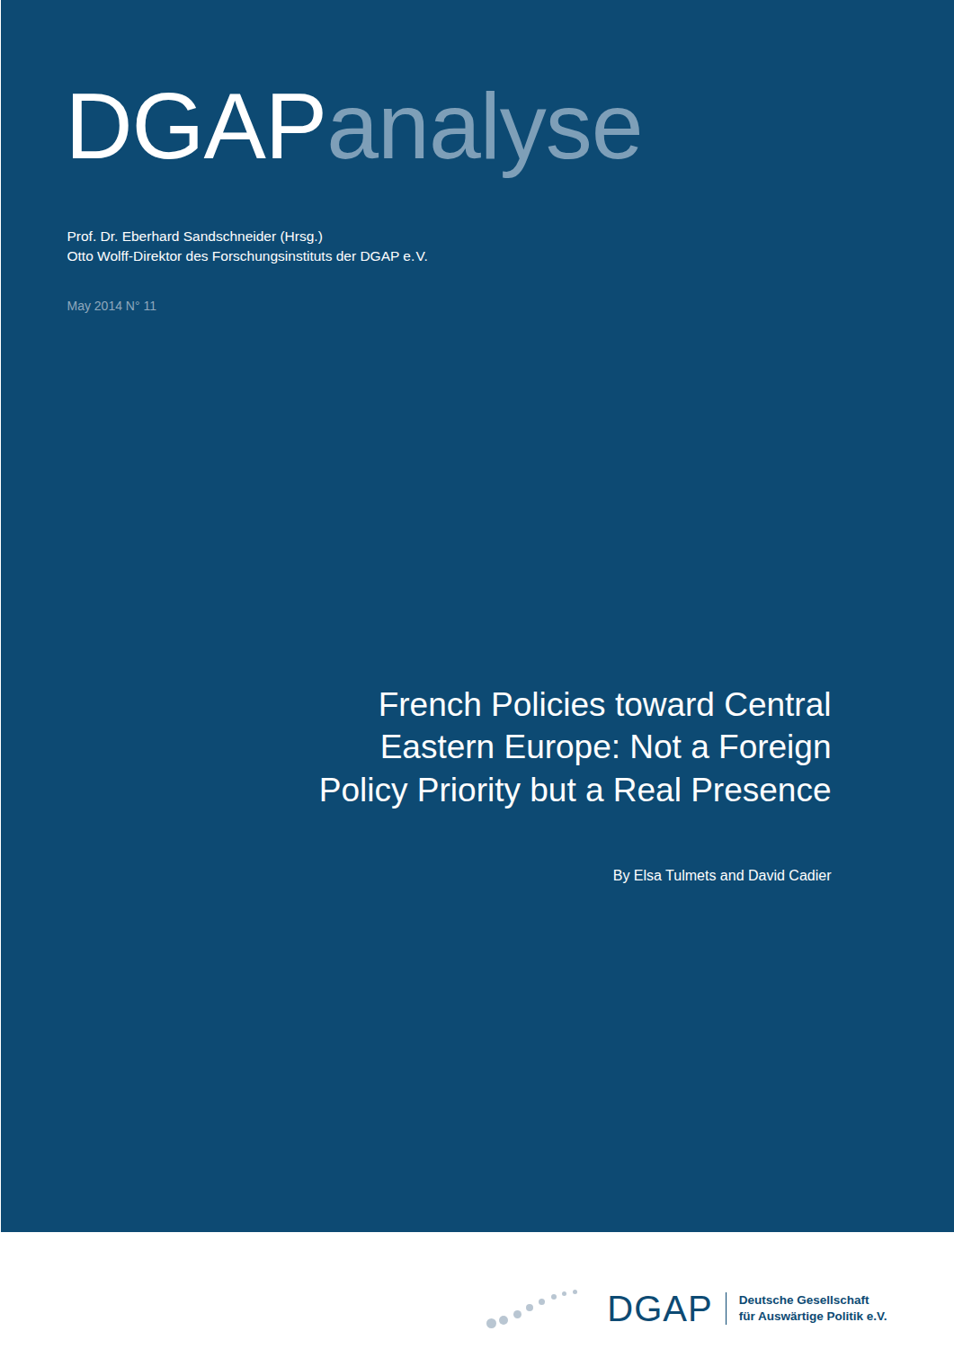DGAP analyse
Prof. Dr. Eberhard Sandschneider (Hrsg.)
Otto Wolff-Direktor des Forschungsinstituts der DGAP e. V.
May 2014 N° 11
French Policies toward Central
Eastern Europe: Not a Foreign
Policy Priority but a Real Presence
By Elsa Tulmets and David Cadier
DGAP
Deutsche Gesellschaft
für Auswärtige Politik e.V.